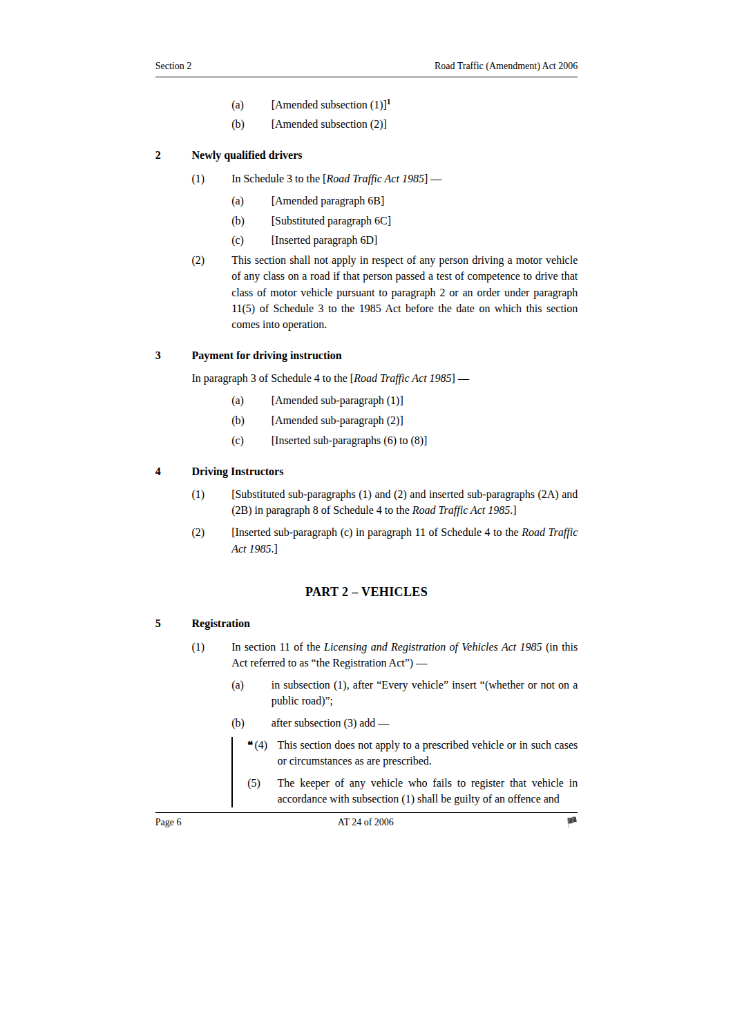Section 2
Road Traffic (Amendment) Act 2006
(a)
[Amended subsection (1)]1
(b)
[Amended subsection (2)]
2 Newly qualified drivers
(1)
In Schedule 3 to the [Road Traffic Act 1985] —
(a)
[Amended paragraph 6B]
(b)
[Substituted paragraph 6C]
(c)
[Inserted paragraph 6D]
(2)
This section shall not apply in respect of any person driving a motor vehicle of any class on a road if that person passed a test of competence to drive that class of motor vehicle pursuant to paragraph 2 or an order under paragraph 11(5) of Schedule 3 to the 1985 Act before the date on which this section comes into operation.
3 Payment for driving instruction
In paragraph 3 of Schedule 4 to the [Road Traffic Act 1985] —
(a)
[Amended sub-paragraph (1)]
(b)
[Amended sub-paragraph (2)]
(c)
[Inserted sub-paragraphs (6) to (8)]
4 Driving Instructors
(1)
[Substituted sub-paragraphs (1) and (2) and inserted sub-paragraphs (2A) and (2B) in paragraph 8 of Schedule 4 to the Road Traffic Act 1985.]
(2)
[Inserted sub-paragraph (c) in paragraph 11 of Schedule 4 to the Road Traffic Act 1985.]
PART 2 – VEHICLES
5 Registration
(1)
In section 11 of the Licensing and Registration of Vehicles Act 1985 (in this Act referred to as “the Registration Act”) —
(a)
in subsection (1), after “Every vehicle” insert “(whether or not on a public road)”;
(b)
after subsection (3) add —
❝(4)
This section does not apply to a prescribed vehicle or in such cases or circumstances as are prescribed.
(5)
The keeper of any vehicle who fails to register that vehicle in accordance with subsection (1) shall be guilty of an offence and
Page 6
AT 24 of 2006
🏴